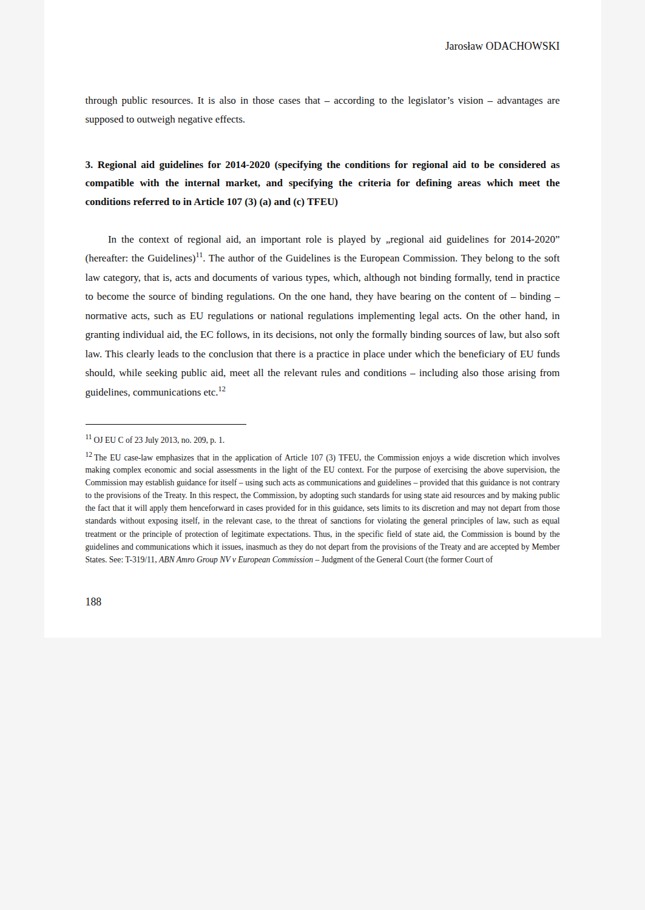Jarosław ODACHOWSKI
through public resources. It is also in those cases that – according to the legislator’s vision – advantages are supposed to outweigh negative effects.
3. Regional aid guidelines for 2014-2020 (specifying the conditions for regional aid to be considered as compatible with the internal market, and specifying the criteria for defining areas which meet the conditions referred to in Article 107 (3) (a) and (c) TFEU)
In the context of regional aid, an important role is played by „regional aid guidelines for 2014-2020” (hereafter: the Guidelines)11. The author of the Guidelines is the European Commission. They belong to the soft law category, that is, acts and documents of various types, which, although not binding formally, tend in practice to become the source of binding regulations. On the one hand, they have bearing on the content of – binding – normative acts, such as EU regulations or national regulations implementing legal acts. On the other hand, in granting individual aid, the EC follows, in its decisions, not only the formally binding sources of law, but also soft law. This clearly leads to the conclusion that there is a practice in place under which the beneficiary of EU funds should, while seeking public aid, meet all the relevant rules and conditions – including also those arising from guidelines, communications etc.12
11 OJ EU C of 23 July 2013, no. 209, p. 1.
12 The EU case-law emphasizes that in the application of Article 107 (3) TFEU, the Commission enjoys a wide discretion which involves making complex economic and social assessments in the light of the EU context. For the purpose of exercising the above supervision, the Commission may establish guidance for itself – using such acts as communications and guidelines – provided that this guidance is not contrary to the provisions of the Treaty. In this respect, the Commission, by adopting such standards for using state aid resources and by making public the fact that it will apply them henceforward in cases provided for in this guidance, sets limits to its discretion and may not depart from those standards without exposing itself, in the relevant case, to the threat of sanctions for violating the general principles of law, such as equal treatment or the principle of protection of legitimate expectations. Thus, in the specific field of state aid, the Commission is bound by the guidelines and communications which it issues, inasmuch as they do not depart from the provisions of the Treaty and are accepted by Member States. See: T-319/11, ABN Amro Group NV v European Commission – Judgment of the General Court (the former Court of
188